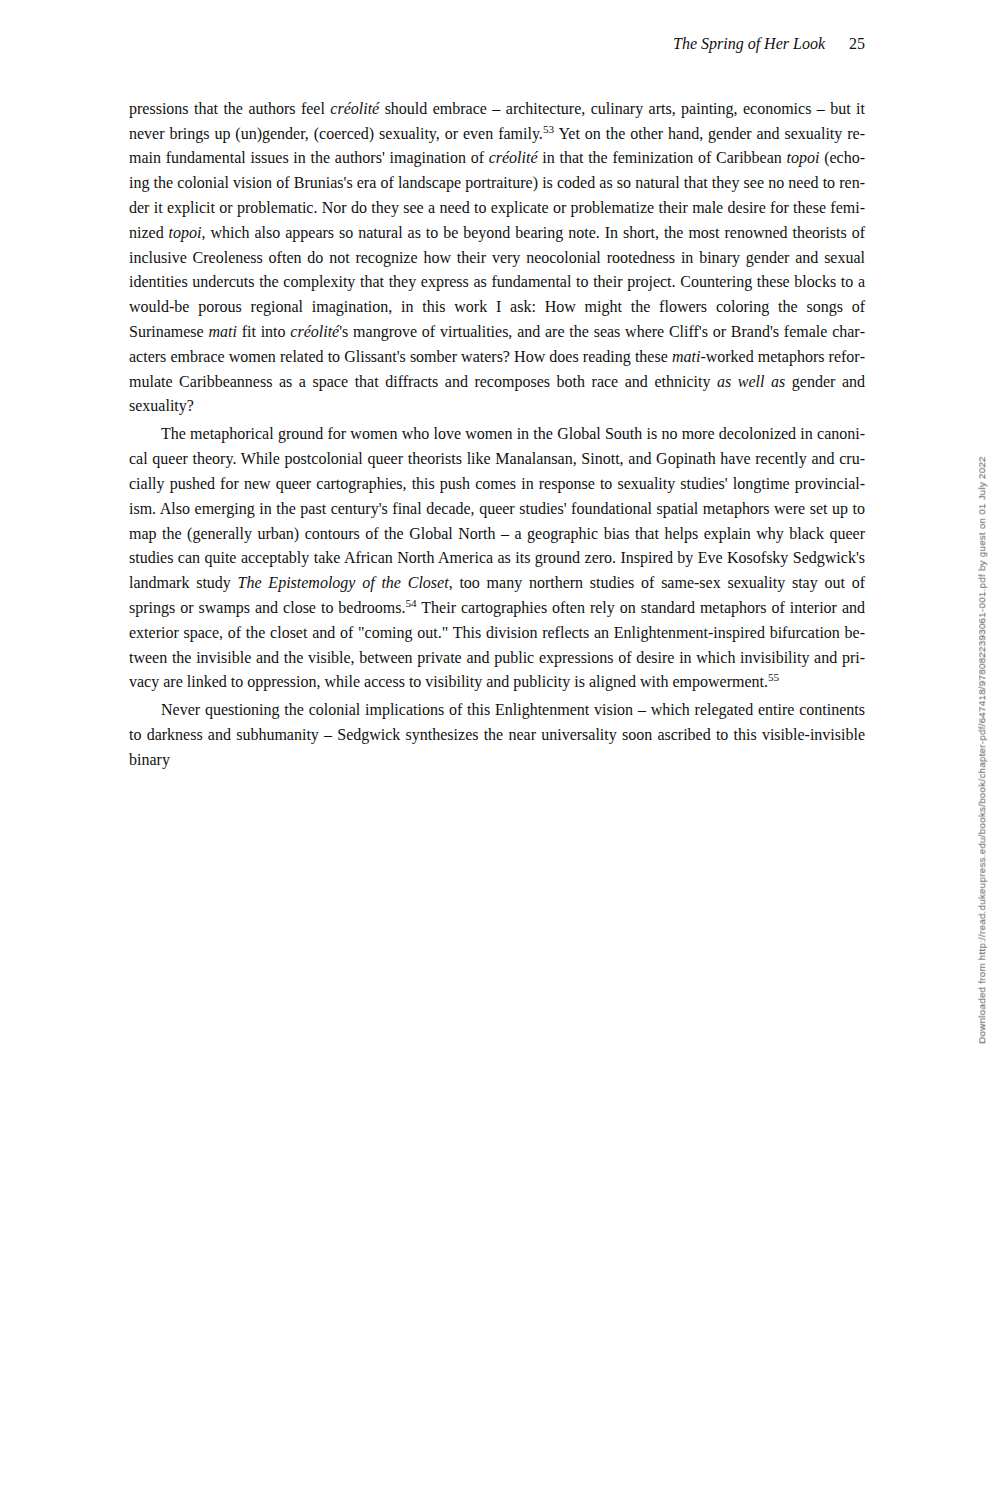Downloaded from http://read.dukeupress.edu/books/book/chapter-pdf/647418/9780822393061-001.pdf by guest on 01 July 2022
The Spring of Her Look 25
pressions that the authors feel créolité should embrace – architecture, culinary arts, painting, economics – but it never brings up (un)gender, (coerced) sexuality, or even family.53 Yet on the other hand, gender and sexuality remain fundamental issues in the authors' imagination of créolité in that the feminization of Caribbean topoi (echoing the colonial vision of Brunias's era of landscape portraiture) is coded as so natural that they see no need to render it explicit or problematic. Nor do they see a need to explicate or problematize their male desire for these feminized topoi, which also appears so natural as to be beyond bearing note. In short, the most renowned theorists of inclusive Creoleness often do not recognize how their very neocolonial rootedness in binary gender and sexual identities undercuts the complexity that they express as fundamental to their project. Countering these blocks to a would-be porous regional imagination, in this work I ask: How might the flowers coloring the songs of Surinamese mati fit into créolité's mangrove of virtualities, and are the seas where Cliff's or Brand's female characters embrace women related to Glissant's somber waters? How does reading these mati-worked metaphors reformulate Caribbeanness as a space that diffracts and recomposes both race and ethnicity as well as gender and sexuality?
The metaphorical ground for women who love women in the Global South is no more decolonized in canonical queer theory. While postcolonial queer theorists like Manalansan, Sinott, and Gopinath have recently and crucially pushed for new queer cartographies, this push comes in response to sexuality studies' longtime provincialism. Also emerging in the past century's final decade, queer studies' foundational spatial metaphors were set up to map the (generally urban) contours of the Global North – a geographic bias that helps explain why black queer studies can quite acceptably take African North America as its ground zero. Inspired by Eve Kosofsky Sedgwick's landmark study The Epistemology of the Closet, too many northern studies of same-sex sexuality stay out of springs or swamps and close to bedrooms.54 Their cartographies often rely on standard metaphors of interior and exterior space, of the closet and of "coming out." This division reflects an Enlightenment-inspired bifurcation between the invisible and the visible, between private and public expressions of desire in which invisibility and privacy are linked to oppression, while access to visibility and publicity is aligned with empowerment.55
Never questioning the colonial implications of this Enlightenment vision – which relegated entire continents to darkness and subhumanity – Sedgwick synthesizes the near universality soon ascribed to this visible-invisible binary